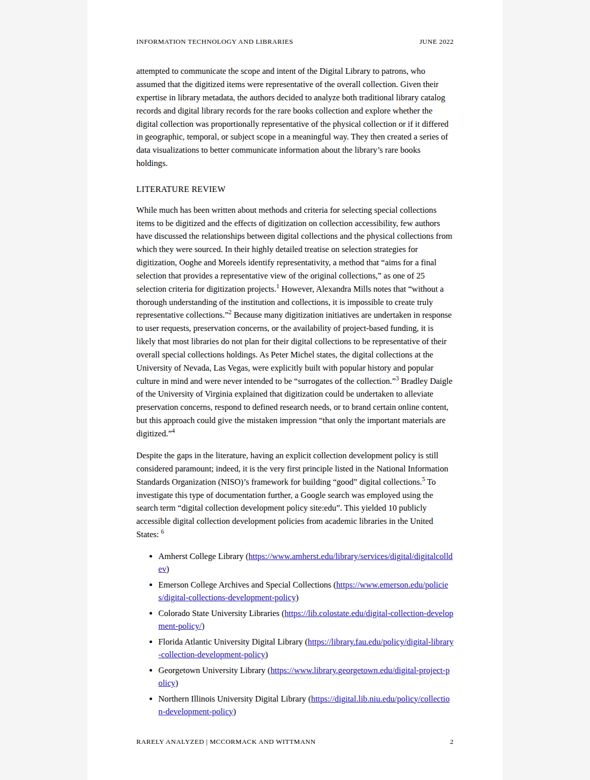Information Technology and Libraries June 2022
attempted to communicate the scope and intent of the Digital Library to patrons, who assumed that the digitized items were representative of the overall collection. Given their expertise in library metadata, the authors decided to analyze both traditional library catalog records and digital library records for the rare books collection and explore whether the digital collection was proportionally representative of the physical collection or if it differed in geographic, temporal, or subject scope in a meaningful way. They then created a series of data visualizations to better communicate information about the library’s rare books holdings.
Literature Review
While much has been written about methods and criteria for selecting special collections items to be digitized and the effects of digitization on collection accessibility, few authors have discussed the relationships between digital collections and the physical collections from which they were sourced. In their highly detailed treatise on selection strategies for digitization, Ooghe and Moreels identify representativity, a method that “aims for a final selection that provides a representative view of the original collections,” as one of 25 selection criteria for digitization projects.1 However, Alexandra Mills notes that “without a thorough understanding of the institution and collections, it is impossible to create truly representative collections.”2 Because many digitization initiatives are undertaken in response to user requests, preservation concerns, or the availability of project-based funding, it is likely that most libraries do not plan for their digital collections to be representative of their overall special collections holdings. As Peter Michel states, the digital collections at the University of Nevada, Las Vegas, were explicitly built with popular history and popular culture in mind and were never intended to be “surrogates of the collection.”3 Bradley Daigle of the University of Virginia explained that digitization could be undertaken to alleviate preservation concerns, respond to defined research needs, or to brand certain online content, but this approach could give the mistaken impression “that only the important materials are digitized.”4
Despite the gaps in the literature, having an explicit collection development policy is still considered paramount; indeed, it is the very first principle listed in the National Information Standards Organization (NISO)’s framework for building “good” digital collections.5 To investigate this type of documentation further, a Google search was employed using the search term “digital collection development policy site:edu”. This yielded 10 publicly accessible digital collection development policies from academic libraries in the United States: 6
Amherst College Library (https://www.amherst.edu/library/services/digital/digitalcolldev)
Emerson College Archives and Special Collections (https://www.emerson.edu/policies/digital-collections-development-policy)
Colorado State University Libraries (https://lib.colostate.edu/digital-collection-development-policy/)
Florida Atlantic University Digital Library (https://library.fau.edu/policy/digital-library-collection-development-policy)
Georgetown University Library (https://www.library.georgetown.edu/digital-project-policy)
Northern Illinois University Digital Library (https://digital.lib.niu.edu/policy/collection-development-policy)
Rarely Analyzed | McCormack and Wittmann 2